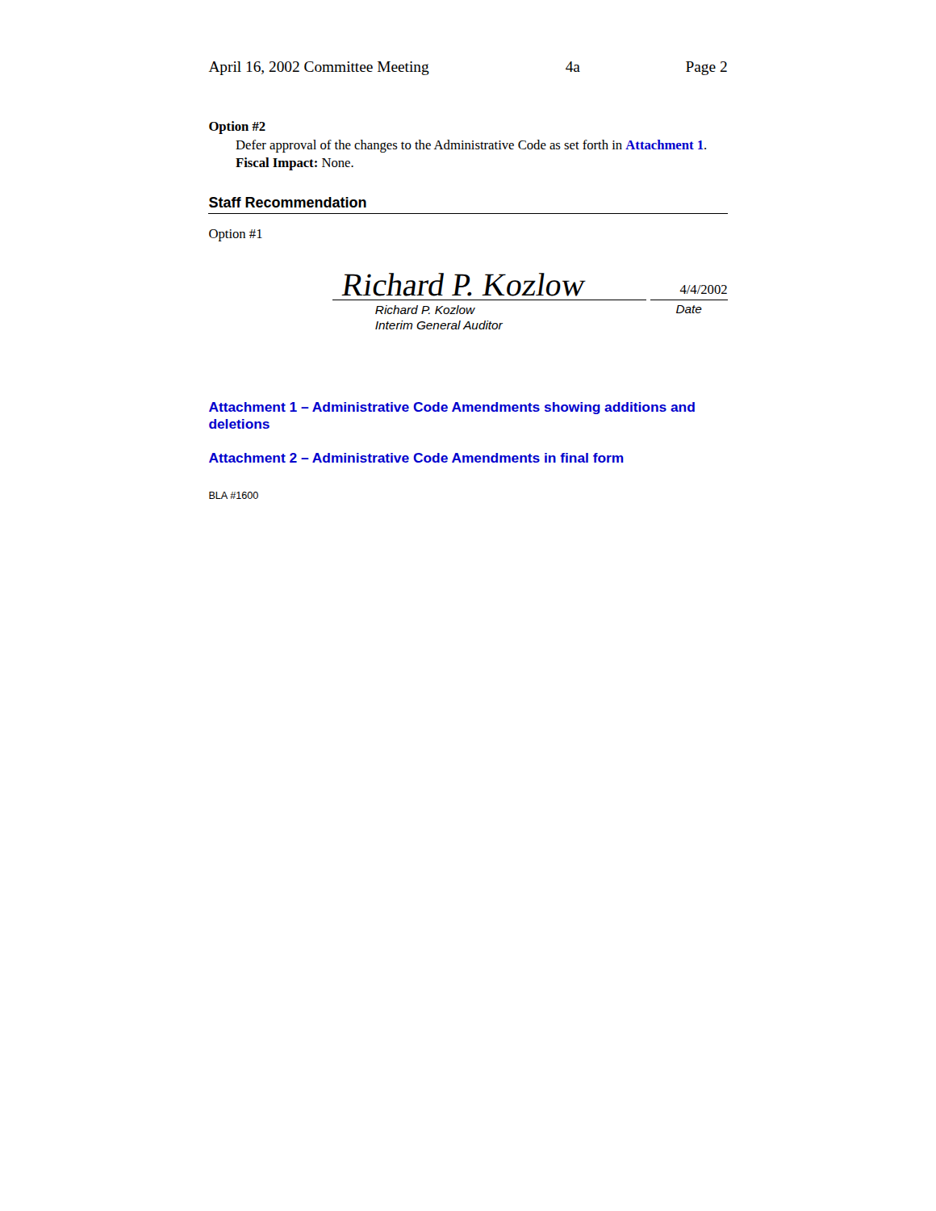April 16, 2002 Committee Meeting
4a
Page 2
Option #2
Defer approval of the changes to the Administrative Code as set forth in Attachment 1.
Fiscal Impact: None.
Staff Recommendation
Option #1
Richard P. Kozlow
4/4/2002
Richard P. Kozlow
Interim General Auditor
Date
Attachment 1 – Administrative Code Amendments showing additions and deletions
Attachment 2 – Administrative Code Amendments in final form
BLA #1600